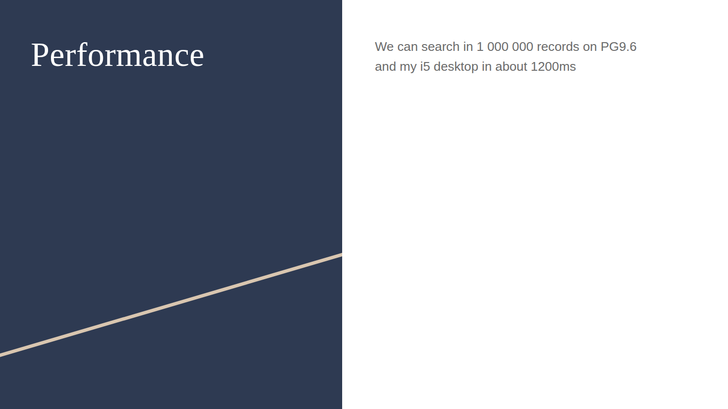Performance
We can search in 1 000 000 records on PG9.6 and my i5 desktop in about 1200ms